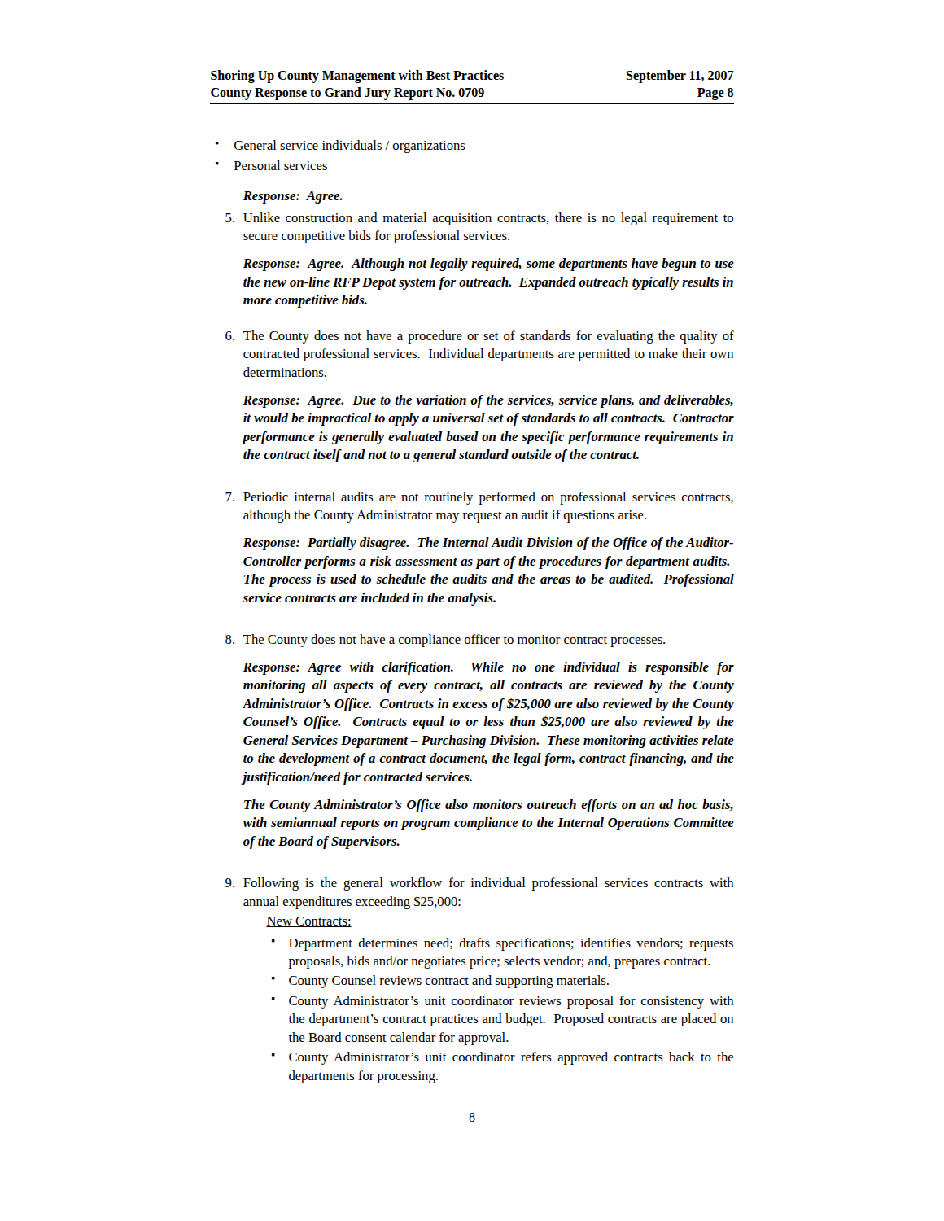| Shoring Up County Management with Best Practices | September 11, 2007 |
| County Response to Grand Jury Report No. 0709 | Page 8 |
General service individuals / organizations
Personal services
Response: Agree.
5.
Unlike construction and material acquisition contracts, there is no legal requirement to secure competitive bids for professional services.
Response: Agree. Although not legally required, some departments have begun to use the new on-line RFP Depot system for outreach. Expanded outreach typically results in more competitive bids.
6.
The County does not have a procedure or set of standards for evaluating the quality of contracted professional services. Individual departments are permitted to make their own determinations.
Response: Agree. Due to the variation of the services, service plans, and deliverables, it would be impractical to apply a universal set of standards to all contracts. Contractor performance is generally evaluated based on the specific performance requirements in the contract itself and not to a general standard outside of the contract.
7.
Periodic internal audits are not routinely performed on professional services contracts, although the County Administrator may request an audit if questions arise.
Response: Partially disagree. The Internal Audit Division of the Office of the Auditor-Controller performs a risk assessment as part of the procedures for department audits. The process is used to schedule the audits and the areas to be audited. Professional service contracts are included in the analysis.
8.
The County does not have a compliance officer to monitor contract processes.
Response: Agree with clarification. While no one individual is responsible for monitoring all aspects of every contract, all contracts are reviewed by the County Administrator’s Office. Contracts in excess of $25,000 are also reviewed by the County Counsel’s Office. Contracts equal to or less than $25,000 are also reviewed by the General Services Department – Purchasing Division. These monitoring activities relate to the development of a contract document, the legal form, contract financing, and the justification/need for contracted services.
The County Administrator’s Office also monitors outreach efforts on an ad hoc basis, with semiannual reports on program compliance to the Internal Operations Committee of the Board of Supervisors.
9.
Following is the general workflow for individual professional services contracts with annual expenditures exceeding $25,000:
New Contracts:
Department determines need; drafts specifications; identifies vendors; requests proposals, bids and/or negotiates price; selects vendor; and, prepares contract.
County Counsel reviews contract and supporting materials.
County Administrator’s unit coordinator reviews proposal for consistency with the department’s contract practices and budget. Proposed contracts are placed on the Board consent calendar for approval.
County Administrator’s unit coordinator refers approved contracts back to the departments for processing.
8